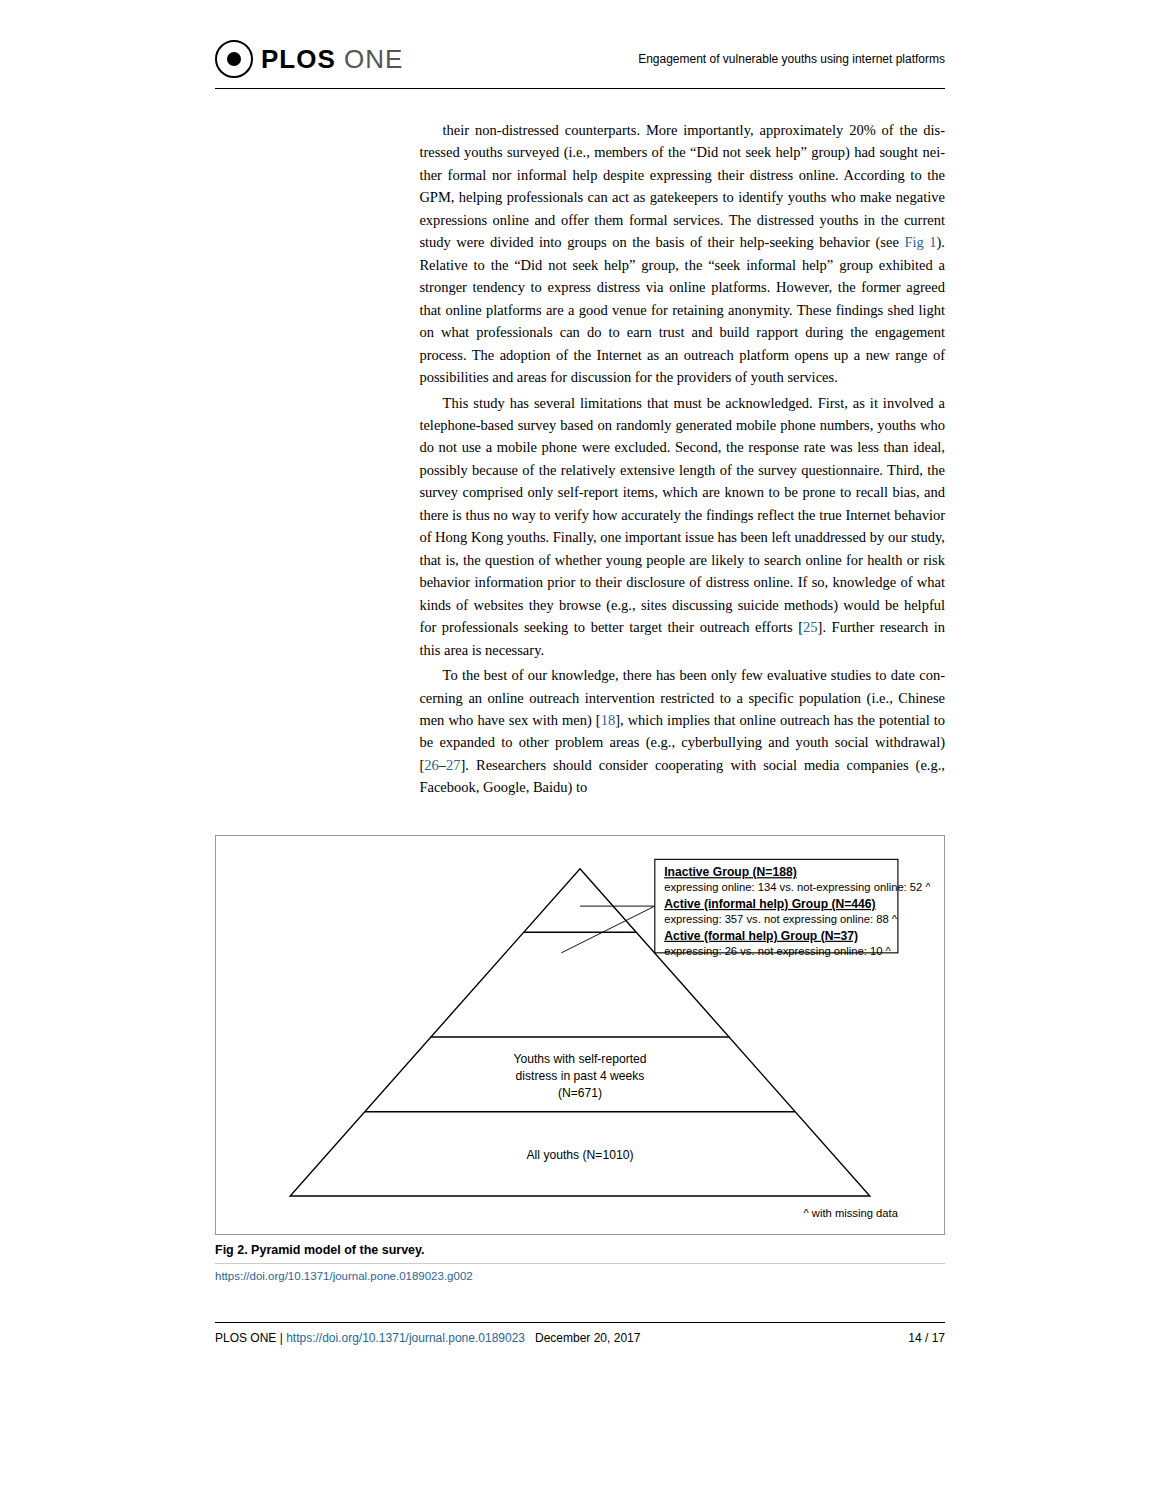PLOS ONE
Engagement of vulnerable youths using internet platforms
their non-distressed counterparts. More importantly, approximately 20% of the distressed youths surveyed (i.e., members of the “Did not seek help” group) had sought neither formal nor informal help despite expressing their distress online. According to the GPM, helping professionals can act as gatekeepers to identify youths who make negative expressions online and offer them formal services. The distressed youths in the current study were divided into groups on the basis of their help-seeking behavior (see Fig 1). Relative to the “Did not seek help” group, the “seek informal help” group exhibited a stronger tendency to express distress via online platforms. However, the former agreed that online platforms are a good venue for retaining anonymity. These findings shed light on what professionals can do to earn trust and build rapport during the engagement process. The adoption of the Internet as an outreach platform opens up a new range of possibilities and areas for discussion for the providers of youth services.
This study has several limitations that must be acknowledged. First, as it involved a telephone-based survey based on randomly generated mobile phone numbers, youths who do not use a mobile phone were excluded. Second, the response rate was less than ideal, possibly because of the relatively extensive length of the survey questionnaire. Third, the survey comprised only self-report items, which are known to be prone to recall bias, and there is thus no way to verify how accurately the findings reflect the true Internet behavior of Hong Kong youths. Finally, one important issue has been left unaddressed by our study, that is, the question of whether young people are likely to search online for health or risk behavior information prior to their disclosure of distress online. If so, knowledge of what kinds of websites they browse (e.g., sites discussing suicide methods) would be helpful for professionals seeking to better target their outreach efforts [25]. Further research in this area is necessary.
To the best of our knowledge, there has been only few evaluative studies to date concerning an online outreach intervention restricted to a specific population (i.e., Chinese men who have sex with men) [18], which implies that online outreach has the potential to be expanded to other problem areas (e.g., cyberbullying and youth social withdrawal) [26–27]. Researchers should consider cooperating with social media companies (e.g., Facebook, Google, Baidu) to
Inactive Group (N=188) expressing online: 134 vs. not-expressing online: 52 ^ Active (informal help) Group (N=446) expressing: 357 vs. not expressing online: 88 ^ Active (formal help) Group (N=37) expressing: 26 vs. not expressing online: 10 ^ Youths with self-reported distress in past 4 weeks (N=671) All youths (N=1010) ^ with missing data
Fig 2. Pyramid model of the survey.
https://doi.org/10.1371/journal.pone.0189023.g002
PLOS ONE | https://doi.org/10.1371/journal.pone.0189023 December 20, 2017
14 / 17